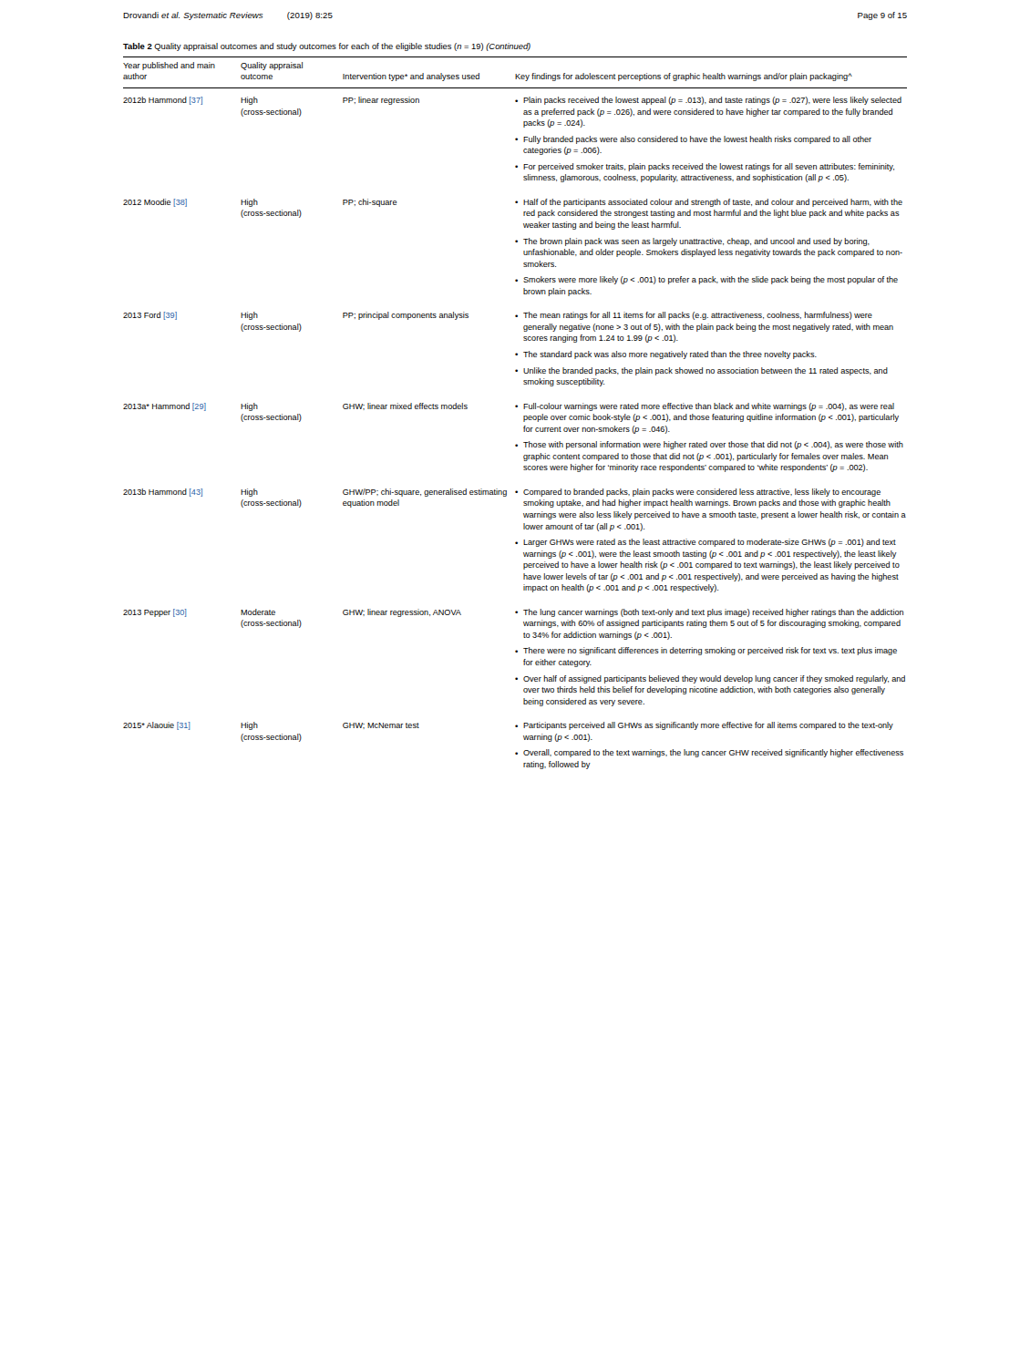Drovandi et al. Systematic Reviews(2019) 8:25
Page 9 of 15
Table 2 Quality appraisal outcomes and study outcomes for each of the eligible studies (n = 19) (Continued)
| Year published and main author | Quality appraisal outcome | Intervention type* and analyses used | Key findings for adolescent perceptions of graphic health warnings and/or plain packaging^ |
| --- | --- | --- | --- |
| 2012b Hammond [ 37 ] | High (cross-sectional) | PP; linear regression | Plain packs received the lowest appeal ( p = .013), and taste ratings ( p = .027), were less likely selected as a preferred pack ( p = .026), and were considered to have higher tar compared to the fully branded packs ( p = .024). Fully branded packs were also considered to have the lowest health risks compared to all other categories ( p = .006). For perceived smoker traits, plain packs received the lowest ratings for all seven attributes: femininity, slimness, glamorous, coolness, popularity, attractiveness, and sophistication (all p < .05). |
| 2012 Moodie [ 38 ] | High (cross-sectional) | PP; chi-square | Half of the participants associated colour and strength of taste, and colour and perceived harm, with the red pack considered the strongest tasting and most harmful and the light blue pack and white packs as weaker tasting and being the least harmful. The brown plain pack was seen as largely unattractive, cheap, and uncool and used by boring, unfashionable, and older people. Smokers displayed less negativity towards the pack compared to non-smokers. Smokers were more likely ( p < .001) to prefer a pack, with the slide pack being the most popular of the brown plain packs. |
| 2013 Ford [ 39 ] | High (cross-sectional) | PP; principal components analysis | The mean ratings for all 11 items for all packs (e.g. attractiveness, coolness, harmfulness) were generally negative (none > 3 out of 5), with the plain pack being the most negatively rated, with mean scores ranging from 1.24 to 1.99 ( p < .01). The standard pack was also more negatively rated than the three novelty packs. Unlike the branded packs, the plain pack showed no association between the 11 rated aspects, and smoking susceptibility. |
| 2013a* Hammond [ 29 ] | High (cross-sectional) | GHW; linear mixed effects models | Full-colour warnings were rated more effective than black and white warnings ( p = .004), as were real people over comic book-style ( p < .001), and those featuring quitline information ( p < .001), particularly for current over non-smokers ( p = .046). Those with personal information were higher rated over those that did not ( p < .004), as were those with graphic content compared to those that did not ( p < .001), particularly for females over males. Mean scores were higher for ‘minority race respondents’ compared to ‘white respondents’ ( p = .002). |
| 2013b Hammond [ 43 ] | High (cross-sectional) | GHW/PP; chi-square, generalised estimating equation model | Compared to branded packs, plain packs were considered less attractive, less likely to encourage smoking uptake, and had higher impact health warnings. Brown packs and those with graphic health warnings were also less likely perceived to have a smooth taste, present a lower health risk, or contain a lower amount of tar (all p < .001). Larger GHWs were rated as the least attractive compared to moderate-size GHWs ( p = .001) and text warnings ( p < .001), were the least smooth tasting ( p < .001 and p < .001 respectively), the least likely perceived to have a lower health risk ( p < .001 compared to text warnings), the least likely perceived to have lower levels of tar ( p < .001 and p < .001 respectively), and were perceived as having the highest impact on health ( p < .001 and p < .001 respectively). |
| 2013 Pepper [ 30 ] | Moderate (cross-sectional) | GHW; linear regression, ANOVA | The lung cancer warnings (both text-only and text plus image) received higher ratings than the addiction warnings, with 60% of assigned participants rating them 5 out of 5 for discouraging smoking, compared to 34% for addiction warnings ( p < .001). There were no significant differences in deterring smoking or perceived risk for text vs. text plus image for either category. Over half of assigned participants believed they would develop lung cancer if they smoked regularly, and over two thirds held this belief for developing nicotine addiction, with both categories also generally being considered as very severe. |
| 2015* Alaouie [ 31 ] | High (cross-sectional) | GHW; McNemar test | Participants perceived all GHWs as significantly more effective for all items compared to the text-only warning ( p < .001). Overall, compared to the text warnings, the lung cancer GHW received significantly higher effectiveness rating, followed by |